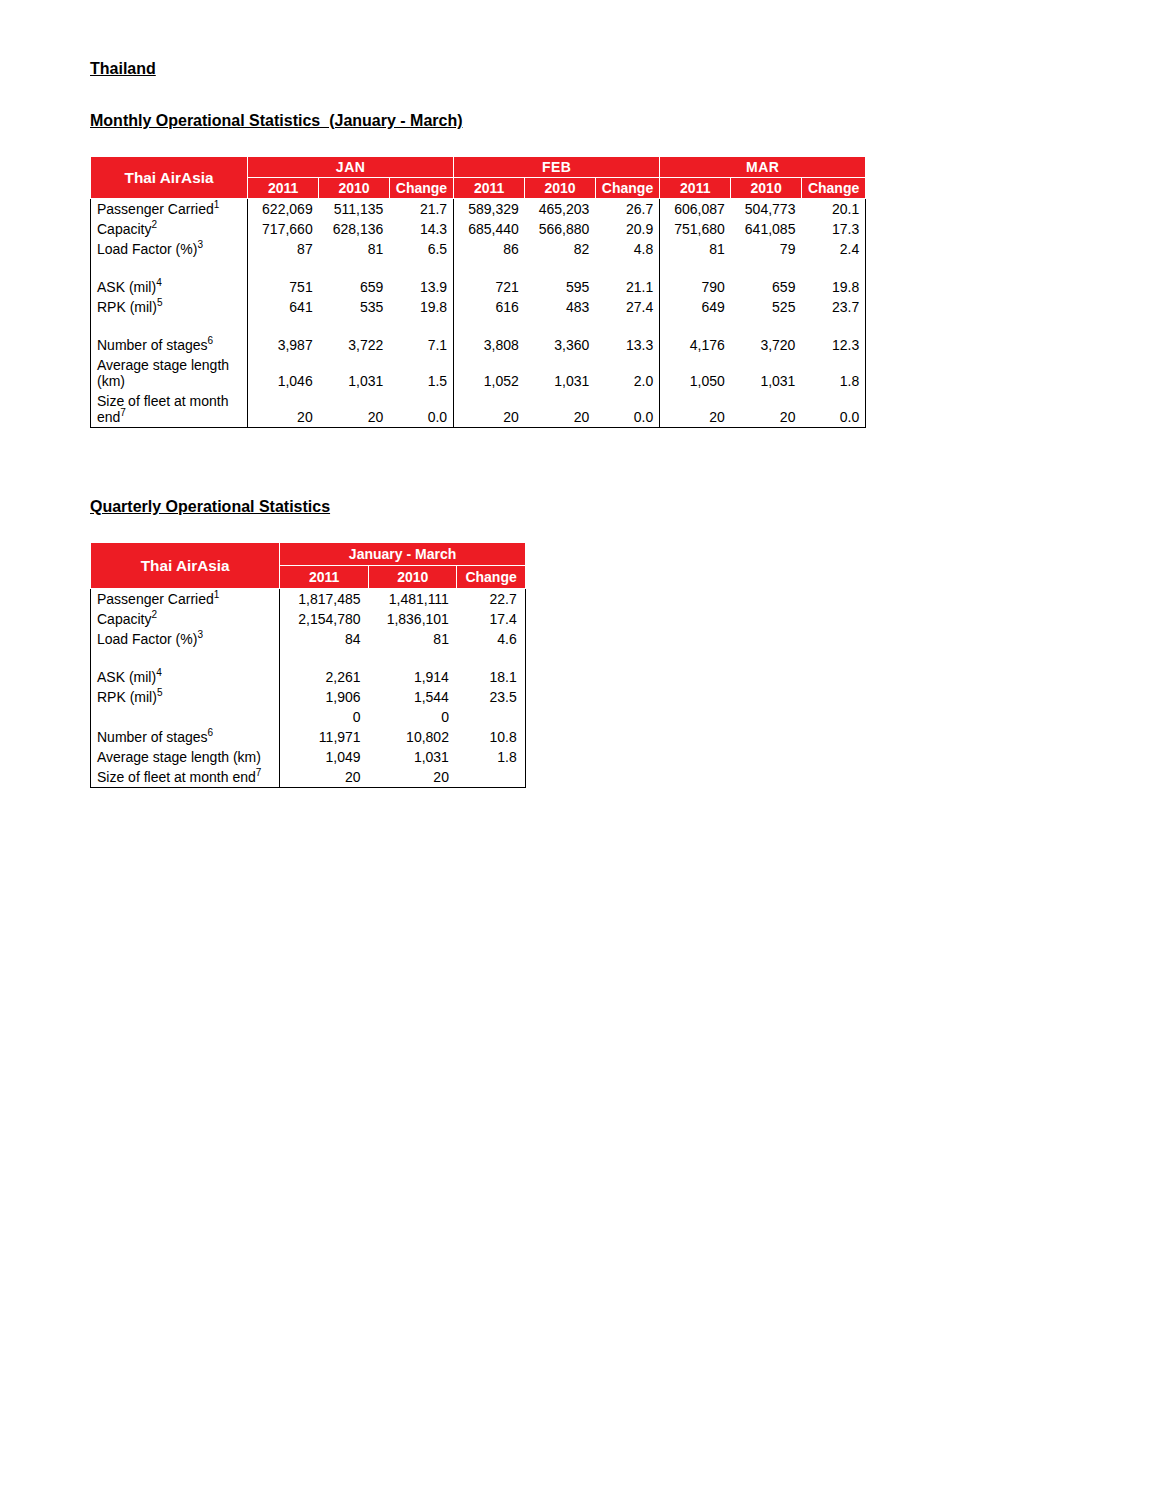Thailand
Monthly Operational Statistics (January - March)
| Thai AirAsia | JAN | FEB | MAR |
| --- | --- | --- | --- |
| 2011 | 2010 | Change | 2011 | 2010 | Change | 2011 | 2010 | Change |
| Passenger Carried 1 | 622,069 | 511,135 | 21.7 | 589,329 | 465,203 | 26.7 | 606,087 | 504,773 | 20.1 |
| Capacity 2 | 717,660 | 628,136 | 14.3 | 685,440 | 566,880 | 20.9 | 751,680 | 641,085 | 17.3 |
| Load Factor (%) 3 | 87 | 81 | 6.5 | 86 | 82 | 4.8 | 81 | 79 | 2.4 |
| ASK (mil) 4 | 751 | 659 | 13.9 | 721 | 595 | 21.1 | 790 | 659 | 19.8 |
| RPK (mil) 5 | 641 | 535 | 19.8 | 616 | 483 | 27.4 | 649 | 525 | 23.7 |
| Number of stages 6 | 3,987 | 3,722 | 7.1 | 3,808 | 3,360 | 13.3 | 4,176 | 3,720 | 12.3 |
| Average stage length (km) | 1,046 | 1,031 | 1.5 | 1,052 | 1,031 | 2.0 | 1,050 | 1,031 | 1.8 |
| Size of fleet at month end 7 | 20 | 20 | 0.0 | 20 | 20 | 0.0 | 20 | 20 | 0.0 |
Quarterly Operational Statistics
| Thai AirAsia | January - March |
| --- | --- |
| 2011 | 2010 | Change |
| Passenger Carried 1 | 1,817,485 | 1,481,111 | 22.7 |
| Capacity 2 | 2,154,780 | 1,836,101 | 17.4 |
| Load Factor (%) 3 | 84 | 81 | 4.6 |
| ASK (mil) 4 | 2,261 | 1,914 | 18.1 |
| RPK (mil) 5 | 1,906 | 1,544 | 23.5 |
| | 0 | 0 | |
| Number of stages 6 | 11,971 | 10,802 | 10.8 |
| Average stage length (km) | 1,049 | 1,031 | 1.8 |
| Size of fleet at month end 7 | 20 | 20 | |